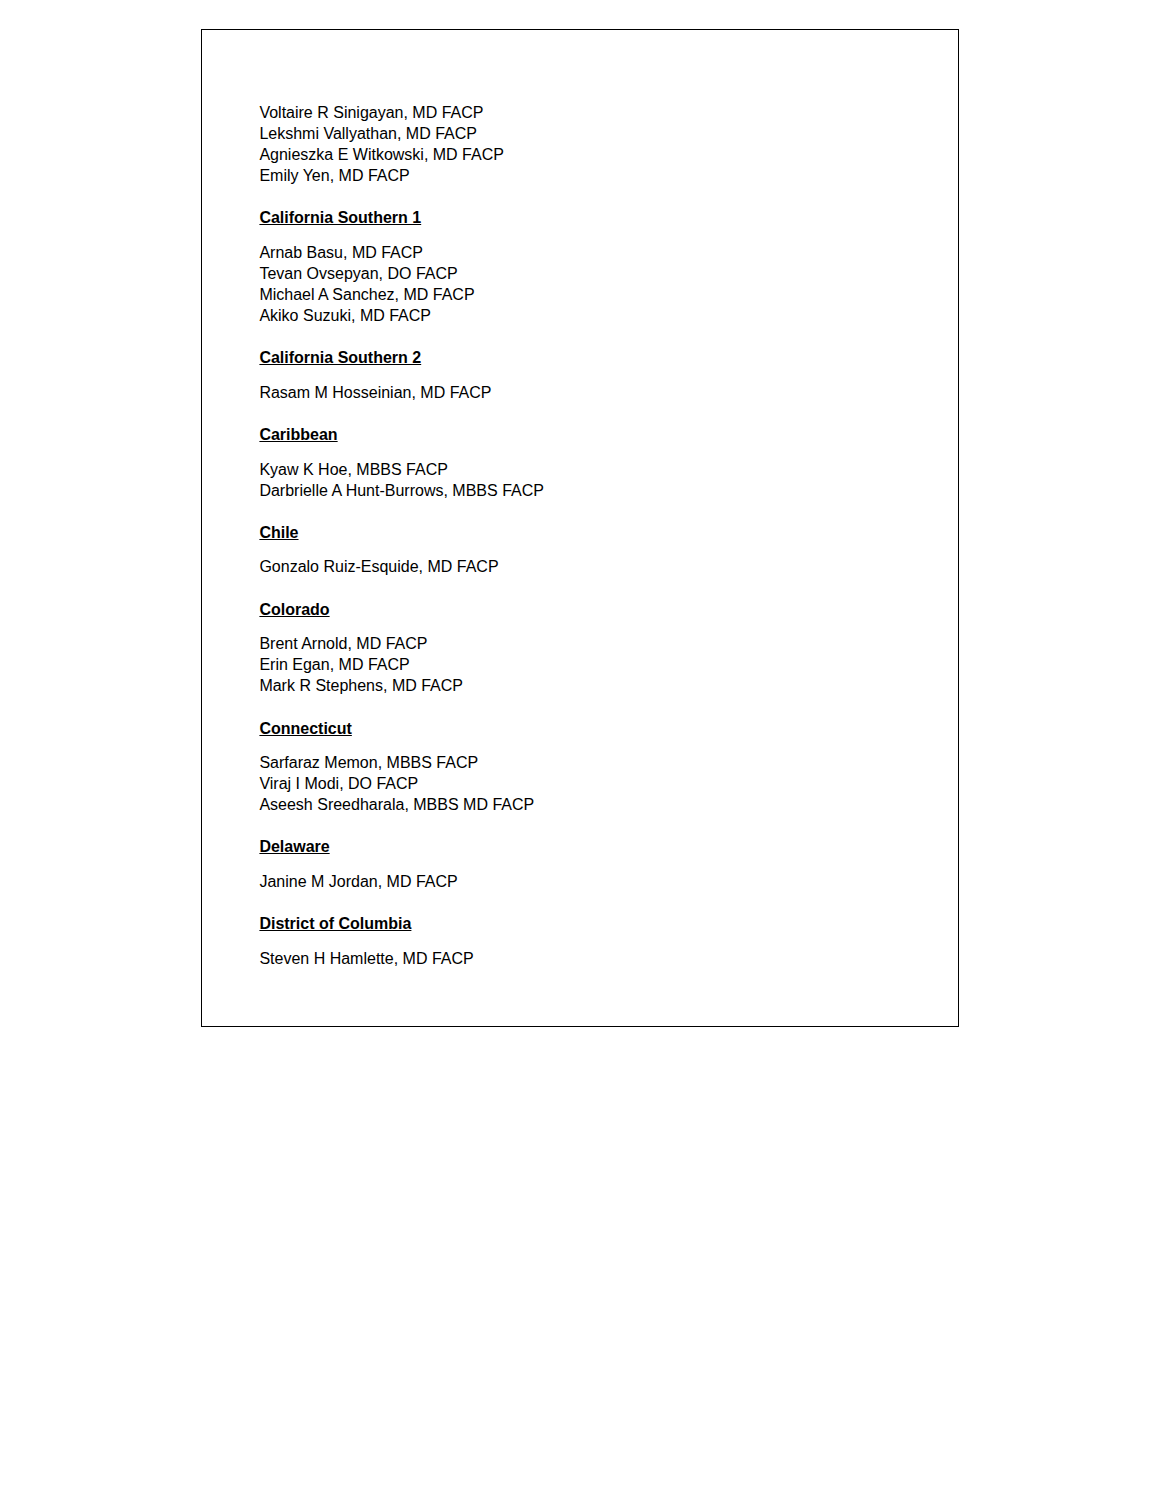Voltaire R Sinigayan, MD FACP
Lekshmi Vallyathan, MD FACP
Agnieszka E Witkowski, MD FACP
Emily Yen, MD FACP
California Southern 1
Arnab Basu, MD FACP
Tevan Ovsepyan, DO FACP
Michael A Sanchez, MD FACP
Akiko Suzuki, MD FACP
California Southern 2
Rasam M Hosseinian, MD FACP
Caribbean
Kyaw K Hoe, MBBS FACP
Darbrielle A Hunt-Burrows, MBBS FACP
Chile
Gonzalo Ruiz-Esquide, MD FACP
Colorado
Brent Arnold, MD FACP
Erin Egan, MD FACP
Mark R Stephens, MD FACP
Connecticut
Sarfaraz Memon, MBBS FACP
Viraj I Modi, DO FACP
Aseesh Sreedharala, MBBS MD FACP
Delaware
Janine M Jordan, MD FACP
District of Columbia
Steven H Hamlette, MD FACP